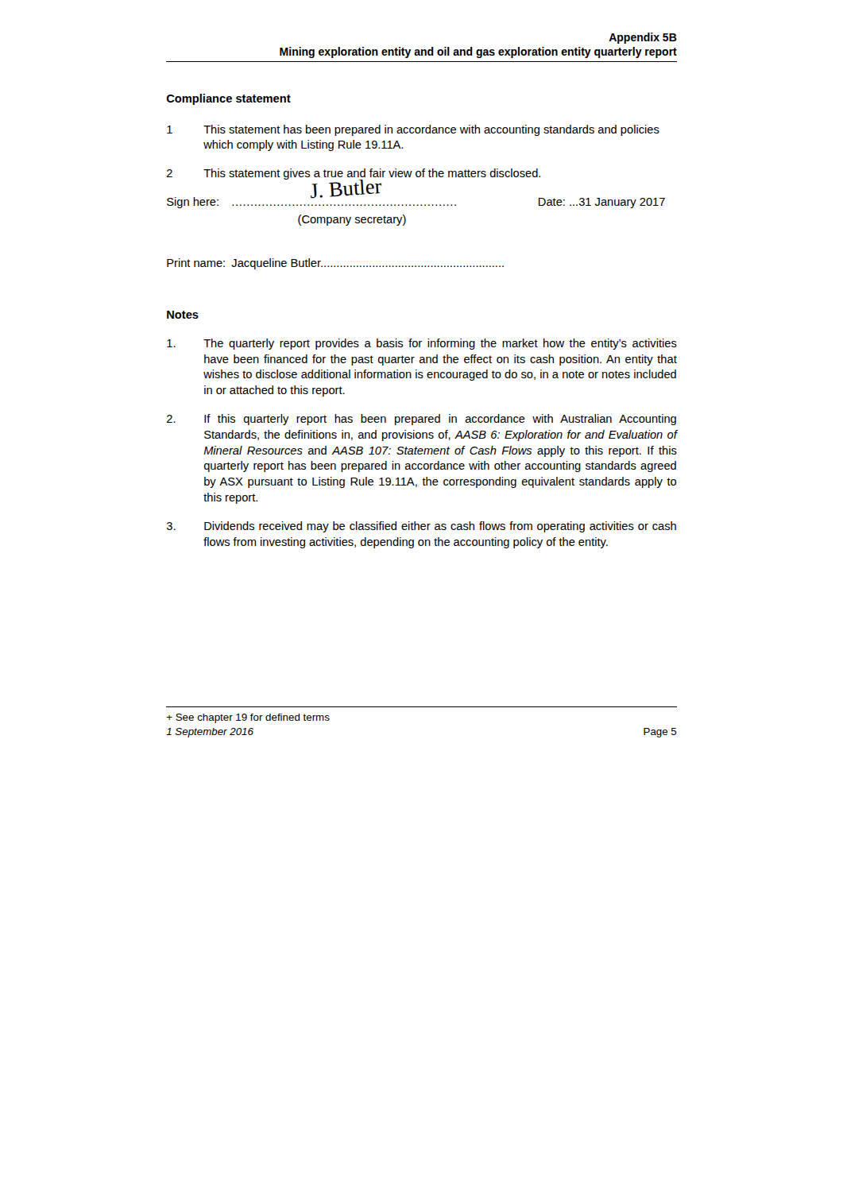Appendix 5B
Mining exploration entity and oil and gas exploration entity quarterly report
Compliance statement
This statement has been prepared in accordance with accounting standards and policies which comply with Listing Rule 19.11A.
This statement gives a true and fair view of the matters disclosed.
Sign here:
............................................................ J. Butler
Date: ...31 January 2017
(Company secretary)
Print name:
Jacqueline Butler.........................................................
Notes
The quarterly report provides a basis for informing the market how the entity’s activities have been financed for the past quarter and the effect on its cash position. An entity that wishes to disclose additional information is encouraged to do so, in a note or notes included in or attached to this report.
If this quarterly report has been prepared in accordance with Australian Accounting Standards, the definitions in, and provisions of, AASB 6: Exploration for and Evaluation of Mineral Resources and AASB 107: Statement of Cash Flows apply to this report. If this quarterly report has been prepared in accordance with other accounting standards agreed by ASX pursuant to Listing Rule 19.11A, the corresponding equivalent standards apply to this report.
Dividends received may be classified either as cash flows from operating activities or cash flows from investing activities, depending on the accounting policy of the entity.
+ See chapter 19 for defined terms 1 September 2016 Page 5